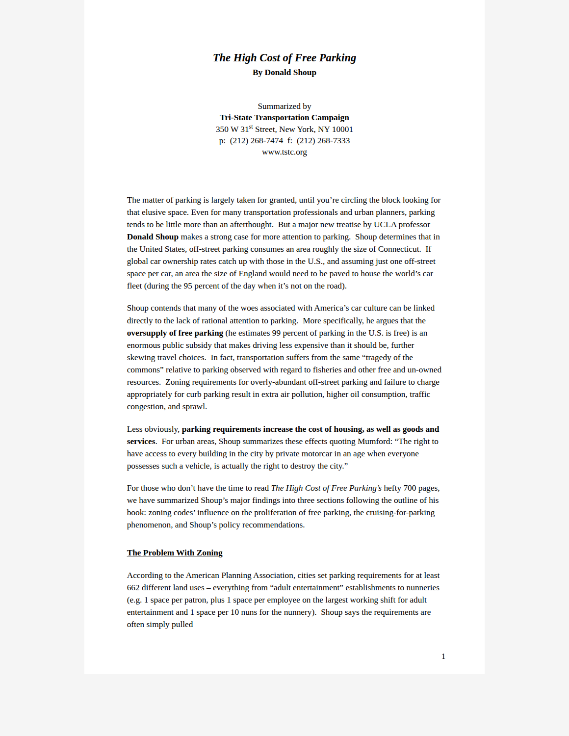The High Cost of Free Parking
By Donald Shoup
Summarized by Tri-State Transportation Campaign 350 W 31st Street, New York, NY 10001 p: (212) 268-7474 f: (212) 268-7333 www.tstc.org
The matter of parking is largely taken for granted, until you’re circling the block looking for that elusive space. Even for many transportation professionals and urban planners, parking tends to be little more than an afterthought. But a major new treatise by UCLA professor Donald Shoup makes a strong case for more attention to parking. Shoup determines that in the United States, off-street parking consumes an area roughly the size of Connecticut. If global car ownership rates catch up with those in the U.S., and assuming just one off-street space per car, an area the size of England would need to be paved to house the world’s car fleet (during the 95 percent of the day when it’s not on the road).
Shoup contends that many of the woes associated with America’s car culture can be linked directly to the lack of rational attention to parking. More specifically, he argues that the oversupply of free parking (he estimates 99 percent of parking in the U.S. is free) is an enormous public subsidy that makes driving less expensive than it should be, further skewing travel choices. In fact, transportation suffers from the same “tragedy of the commons” relative to parking observed with regard to fisheries and other free and un-owned resources. Zoning requirements for overly-abundant off-street parking and failure to charge appropriately for curb parking result in extra air pollution, higher oil consumption, traffic congestion, and sprawl.
Less obviously, parking requirements increase the cost of housing, as well as goods and services. For urban areas, Shoup summarizes these effects quoting Mumford: “The right to have access to every building in the city by private motorcar in an age when everyone possesses such a vehicle, is actually the right to destroy the city.”
For those who don’t have the time to read The High Cost of Free Parking’s hefty 700 pages, we have summarized Shoup’s major findings into three sections following the outline of his book: zoning codes’ influence on the proliferation of free parking, the cruising-for-parking phenomenon, and Shoup’s policy recommendations.
The Problem With Zoning
According to the American Planning Association, cities set parking requirements for at least 662 different land uses – everything from “adult entertainment” establishments to nunneries (e.g. 1 space per patron, plus 1 space per employee on the largest working shift for adult entertainment and 1 space per 10 nuns for the nunnery). Shoup says the requirements are often simply pulled
1